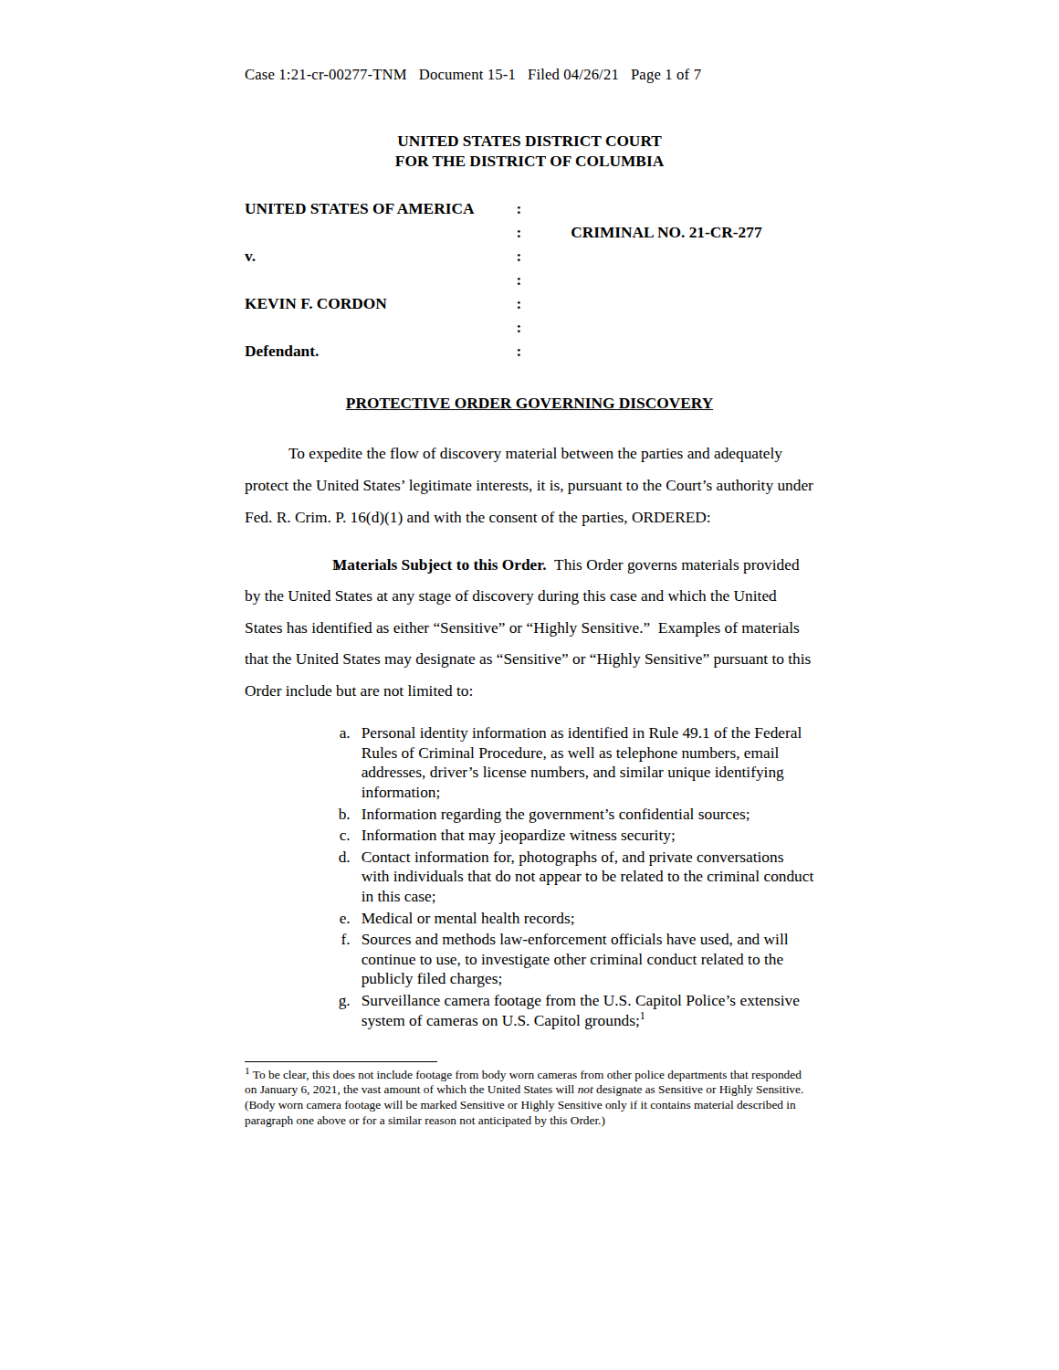Case 1:21-cr-00277-TNM Document 15-1 Filed 04/26/21 Page 1 of 7
UNITED STATES DISTRICT COURT
FOR THE DISTRICT OF COLUMBIA
| UNITED STATES OF AMERICA | : | |
| | : | CRIMINAL NO. 21-CR-277 |
| v. | : | |
| | : | |
| KEVIN F. CORDON | : | |
| | : | |
| Defendant. | : | |
PROTECTIVE ORDER GOVERNING DISCOVERY
To expedite the flow of discovery material between the parties and adequately protect the United States’ legitimate interests, it is, pursuant to the Court’s authority under Fed. R. Crim. P. 16(d)(1) and with the consent of the parties, ORDERED:
1. Materials Subject to this Order. This Order governs materials provided by the United States at any stage of discovery during this case and which the United States has identified as either “Sensitive” or “Highly Sensitive.” Examples of materials that the United States may designate as “Sensitive” or “Highly Sensitive” pursuant to this Order include but are not limited to:
Personal identity information as identified in Rule 49.1 of the Federal Rules of Criminal Procedure, as well as telephone numbers, email addresses, driver’s license numbers, and similar unique identifying information;
Information regarding the government’s confidential sources;
Information that may jeopardize witness security;
Contact information for, photographs of, and private conversations with individuals that do not appear to be related to the criminal conduct in this case;
Medical or mental health records;
Sources and methods law-enforcement officials have used, and will continue to use, to investigate other criminal conduct related to the publicly filed charges;
Surveillance camera footage from the U.S. Capitol Police’s extensive system of cameras on U.S. Capitol grounds;1
1 To be clear, this does not include footage from body worn cameras from other police departments that responded on January 6, 2021, the vast amount of which the United States will not designate as Sensitive or Highly Sensitive. (Body worn camera footage will be marked Sensitive or Highly Sensitive only if it contains material described in paragraph one above or for a similar reason not anticipated by this Order.)